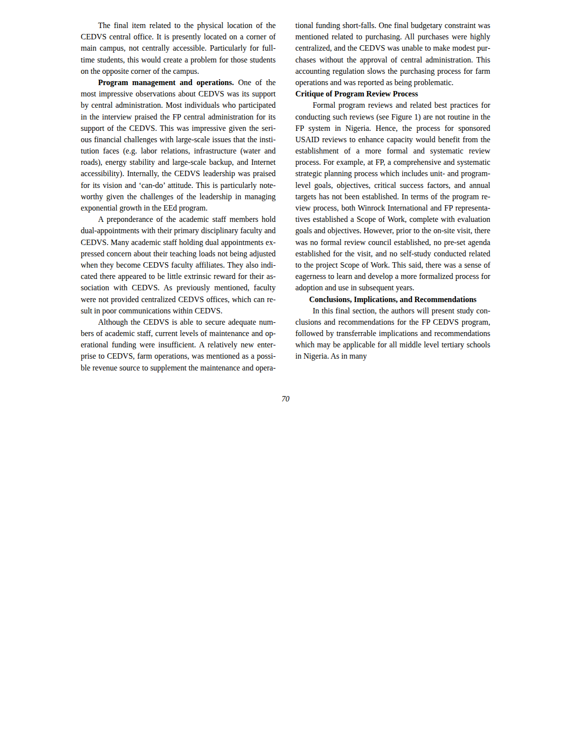The final item related to the physical location of the CEDVS central office. It is presently located on a corner of main campus, not centrally accessible. Particularly for full-time students, this would create a problem for those students on the opposite corner of the campus.
Program management and operations. One of the most impressive observations about CEDVS was its support by central administration. Most individuals who participated in the interview praised the FP central administration for its support of the CEDVS. This was impressive given the serious financial challenges with large-scale issues that the institution faces (e.g. labor relations, infrastructure (water and roads), energy stability and large-scale backup, and Internet accessibility). Internally, the CEDVS leadership was praised for its vision and ‘can-do’ attitude. This is particularly noteworthy given the challenges of the leadership in managing exponential growth in the EEd program.
A preponderance of the academic staff members hold dual-appointments with their primary disciplinary faculty and CEDVS. Many academic staff holding dual appointments expressed concern about their teaching loads not being adjusted when they become CEDVS faculty affiliates. They also indicated there appeared to be little extrinsic reward for their association with CEDVS. As previously mentioned, faculty were not provided centralized CEDVS offices, which can result in poor communications within CEDVS.
Although the CEDVS is able to secure adequate numbers of academic staff, current levels of maintenance and operational funding were insufficient. A relatively new enterprise to CEDVS, farm operations, was mentioned as a possible revenue source to supplement the maintenance and operational funding short-falls. One final budgetary constraint was mentioned related to purchasing. All purchases were highly centralized, and the CEDVS was unable to make modest purchases without the approval of central administration. This accounting regulation slows the purchasing process for farm operations and was reported as being problematic.
Critique of Program Review Process
Formal program reviews and related best practices for conducting such reviews (see Figure 1) are not routine in the FP system in Nigeria. Hence, the process for sponsored USAID reviews to enhance capacity would benefit from the establishment of a more formal and systematic review process. For example, at FP, a comprehensive and systematic strategic planning process which includes unit- and program-level goals, objectives, critical success factors, and annual targets has not been established. In terms of the program review process, both Winrock International and FP representatives established a Scope of Work, complete with evaluation goals and objectives. However, prior to the on-site visit, there was no formal review council established, no pre-set agenda established for the visit, and no self-study conducted related to the project Scope of Work. This said, there was a sense of eagerness to learn and develop a more formalized process for adoption and use in subsequent years.
Conclusions, Implications, and Recommendations
In this final section, the authors will present study conclusions and recommendations for the FP CEDVS program, followed by transferrable implications and recommendations which may be applicable for all middle level tertiary schools in Nigeria. As in many
70